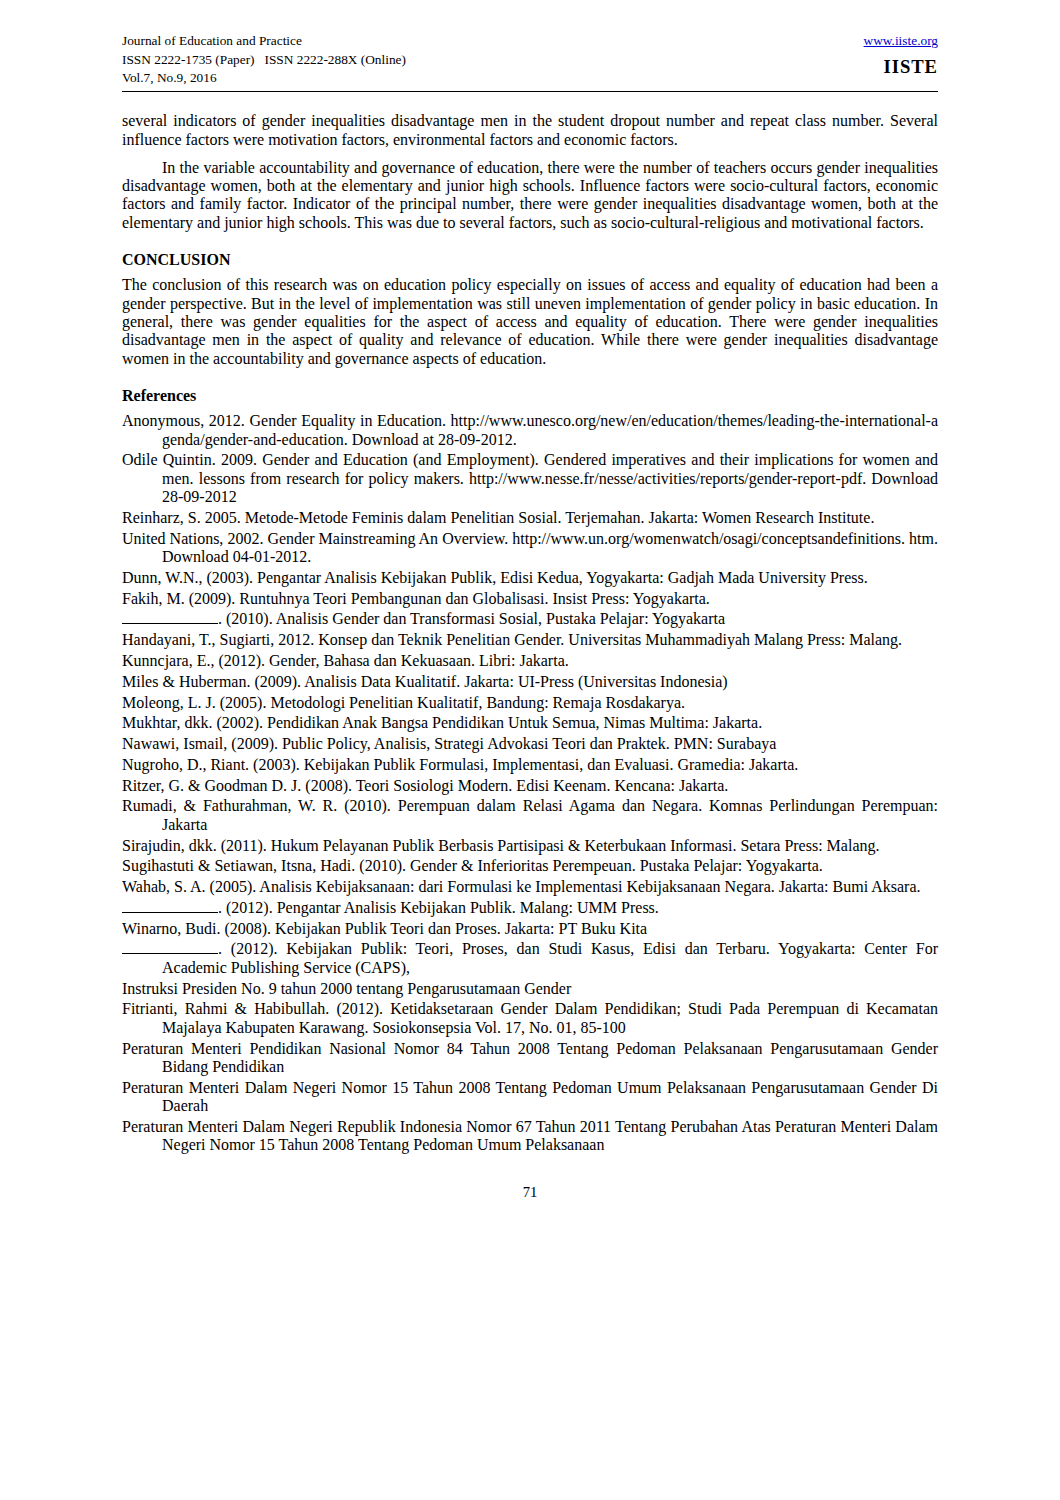Journal of Education and Practice
ISSN 2222-1735 (Paper) ISSN 2222-288X (Online)
Vol.7, No.9, 2016
www.iiste.org
IISTE
several indicators of gender inequalities disadvantage men in the student dropout number and repeat class number. Several influence factors were motivation factors, environmental factors and economic factors.
In the variable accountability and governance of education, there were the number of teachers occurs gender inequalities disadvantage women, both at the elementary and junior high schools. Influence factors were socio-cultural factors, economic factors and family factor. Indicator of the principal number, there were gender inequalities disadvantage women, both at the elementary and junior high schools. This was due to several factors, such as socio-cultural-religious and motivational factors.
CONCLUSION
The conclusion of this research was on education policy especially on issues of access and equality of education had been a gender perspective. But in the level of implementation was still uneven implementation of gender policy in basic education. In general, there was gender equalities for the aspect of access and equality of education. There were gender inequalities disadvantage men in the aspect of quality and relevance of education. While there were gender inequalities disadvantage women in the accountability and governance aspects of education.
References
Anonymous, 2012. Gender Equality in Education. http://www.unesco.org/new/en/education/themes/leading-the-international-agenda/gender-and-education. Download at 28-09-2012.
Odile Quintin. 2009. Gender and Education (and Employment). Gendered imperatives and their implications for women and men. lessons from research for policy makers. http://www.nesse.fr/nesse/activities/reports/gender-report-pdf. Download 28-09-2012
Reinharz, S. 2005. Metode-Metode Feminis dalam Penelitian Sosial. Terjemahan. Jakarta: Women Research Institute.
United Nations, 2002. Gender Mainstreaming An Overview. http://www.un.org/womenwatch/osagi/conceptsandefinitions. htm. Download 04-01-2012.
Dunn, W.N., (2003). Pengantar Analisis Kebijakan Publik, Edisi Kedua, Yogyakarta: Gadjah Mada University Press.
Fakih, M. (2009). Runtuhnya Teori Pembangunan dan Globalisasi. Insist Press: Yogyakarta.
. (2010). Analisis Gender dan Transformasi Sosial, Pustaka Pelajar: Yogyakarta
Handayani, T., Sugiarti, 2012. Konsep dan Teknik Penelitian Gender. Universitas Muhammadiyah Malang Press: Malang.
Kunncjara, E., (2012). Gender, Bahasa dan Kekuasaan. Libri: Jakarta.
Miles & Huberman. (2009). Analisis Data Kualitatif. Jakarta: UI-Press (Universitas Indonesia)
Moleong, L. J. (2005). Metodologi Penelitian Kualitatif, Bandung: Remaja Rosdakarya.
Mukhtar, dkk. (2002). Pendidikan Anak Bangsa Pendidikan Untuk Semua, Nimas Multima: Jakarta.
Nawawi, Ismail, (2009). Public Policy, Analisis, Strategi Advokasi Teori dan Praktek. PMN: Surabaya
Nugroho, D., Riant. (2003). Kebijakan Publik Formulasi, Implementasi, dan Evaluasi. Gramedia: Jakarta.
Ritzer, G. & Goodman D. J. (2008). Teori Sosiologi Modern. Edisi Keenam. Kencana: Jakarta.
Rumadi, & Fathurahman, W. R. (2010). Perempuan dalam Relasi Agama dan Negara. Komnas Perlindungan Perempuan: Jakarta
Sirajudin, dkk. (2011). Hukum Pelayanan Publik Berbasis Partisipasi & Keterbukaan Informasi. Setara Press: Malang.
Sugihastuti & Setiawan, Itsna, Hadi. (2010). Gender & Inferioritas Perempeuan. Pustaka Pelajar: Yogyakarta.
Wahab, S. A. (2005). Analisis Kebijaksanaan: dari Formulasi ke Implementasi Kebijaksanaan Negara. Jakarta: Bumi Aksara.
. (2012). Pengantar Analisis Kebijakan Publik. Malang: UMM Press.
Winarno, Budi. (2008). Kebijakan Publik Teori dan Proses. Jakarta: PT Buku Kita
. (2012). Kebijakan Publik: Teori, Proses, dan Studi Kasus, Edisi dan Terbaru. Yogyakarta: Center For Academic Publishing Service (CAPS),
Instruksi Presiden No. 9 tahun 2000 tentang Pengarusutamaan Gender
Fitrianti, Rahmi & Habibullah. (2012). Ketidaksetaraan Gender Dalam Pendidikan; Studi Pada Perempuan di Kecamatan Majalaya Kabupaten Karawang. Sosiokonsepsia Vol. 17, No. 01, 85-100
Peraturan Menteri Pendidikan Nasional Nomor 84 Tahun 2008 Tentang Pedoman Pelaksanaan Pengarusutamaan Gender Bidang Pendidikan
Peraturan Menteri Dalam Negeri Nomor 15 Tahun 2008 Tentang Pedoman Umum Pelaksanaan Pengarusutamaan Gender Di Daerah
Peraturan Menteri Dalam Negeri Republik Indonesia Nomor 67 Tahun 2011 Tentang Perubahan Atas Peraturan Menteri Dalam Negeri Nomor 15 Tahun 2008 Tentang Pedoman Umum Pelaksanaan
71